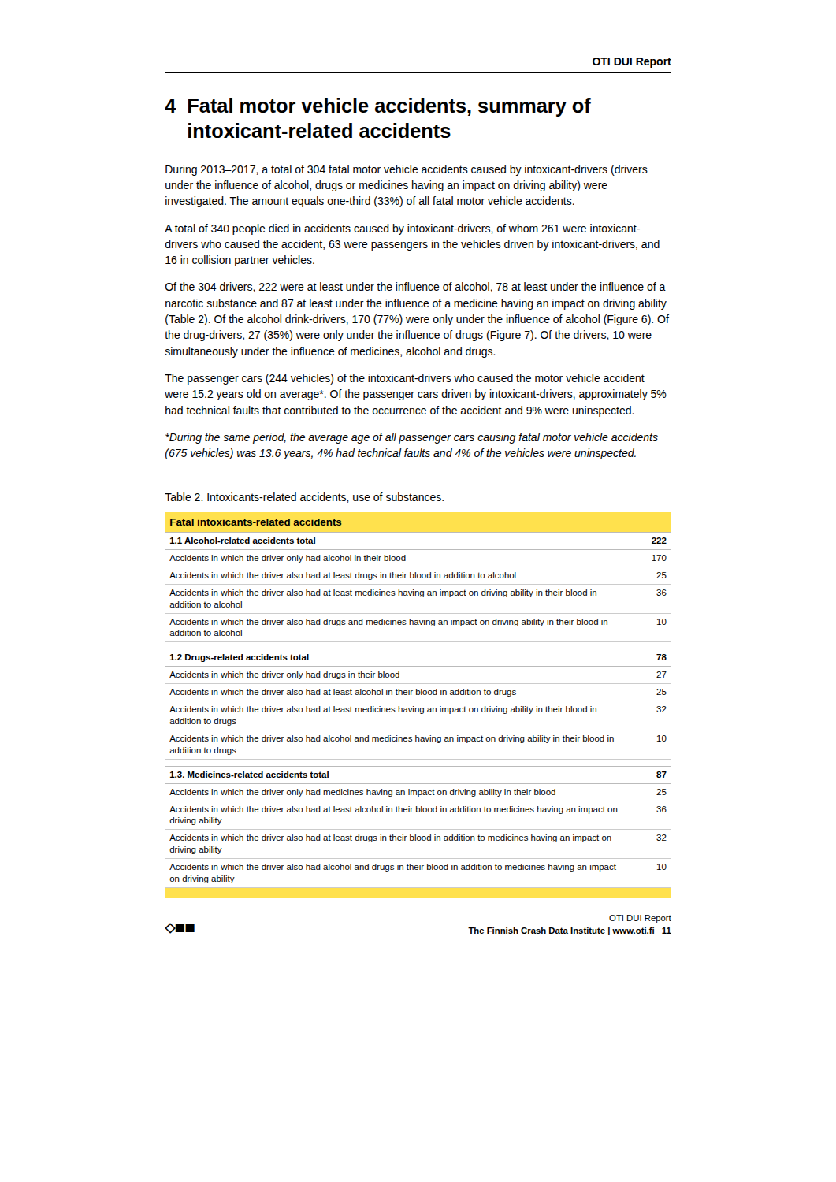OTI DUI Report
4 Fatal motor vehicle accidents, summary of intoxicant-related accidents
During 2013–2017, a total of 304 fatal motor vehicle accidents caused by intoxicant-drivers (drivers under the influence of alcohol, drugs or medicines having an impact on driving ability) were investigated. The amount equals one-third (33%) of all fatal motor vehicle accidents.
A total of 340 people died in accidents caused by intoxicant-drivers, of whom 261 were intoxicant-drivers who caused the accident, 63 were passengers in the vehicles driven by intoxicant-drivers, and 16 in collision partner vehicles.
Of the 304 drivers, 222 were at least under the influence of alcohol, 78 at least under the influence of a narcotic substance and 87 at least under the influence of a medicine having an impact on driving ability (Table 2). Of the alcohol drink-drivers, 170 (77%) were only under the influence of alcohol (Figure 6). Of the drug-drivers, 27 (35%) were only under the influence of drugs (Figure 7). Of the drivers, 10 were simultaneously under the influence of medicines, alcohol and drugs.
The passenger cars (244 vehicles) of the intoxicant-drivers who caused the motor vehicle accident were 15.2 years old on average*. Of the passenger cars driven by intoxicant-drivers, approximately 5% had technical faults that contributed to the occurrence of the accident and 9% were uninspected.
*During the same period, the average age of all passenger cars causing fatal motor vehicle accidents (675 vehicles) was 13.6 years, 4% had technical faults and 4% of the vehicles were uninspected.
Table 2. Intoxicants-related accidents, use of substances.
| Fatal intoxicants-related accidents |
| 1.1 Alcohol-related accidents total | 222 |
| Accidents in which the driver only had alcohol in their blood | 170 |
| Accidents in which the driver also had at least drugs in their blood in addition to alcohol | 25 |
| Accidents in which the driver also had at least medicines having an impact on driving ability in their blood in addition to alcohol | 36 |
| Accidents in which the driver also had drugs and medicines having an impact on driving ability in their blood in addition to alcohol | 10 |
| 1.2 Drugs-related accidents total | 78 |
| Accidents in which the driver only had drugs in their blood | 27 |
| Accidents in which the driver also had at least alcohol in their blood in addition to drugs | 25 |
| Accidents in which the driver also had at least medicines having an impact on driving ability in their blood in addition to drugs | 32 |
| Accidents in which the driver also had alcohol and medicines having an impact on driving ability in their blood in addition to drugs | 10 |
| 1.3. Medicines-related accidents total | 87 |
| Accidents in which the driver only had medicines having an impact on driving ability in their blood | 25 |
| Accidents in which the driver also had at least alcohol in their blood in addition to medicines having an impact on driving ability | 36 |
| Accidents in which the driver also had at least drugs in their blood in addition to medicines having an impact on driving ability | 32 |
| Accidents in which the driver also had alcohol and drugs in their blood in addition to medicines having an impact on driving ability | 10 |
◇■■
OTI DUI Report
The Finnish Crash Data Institute | www.oti.fi 11